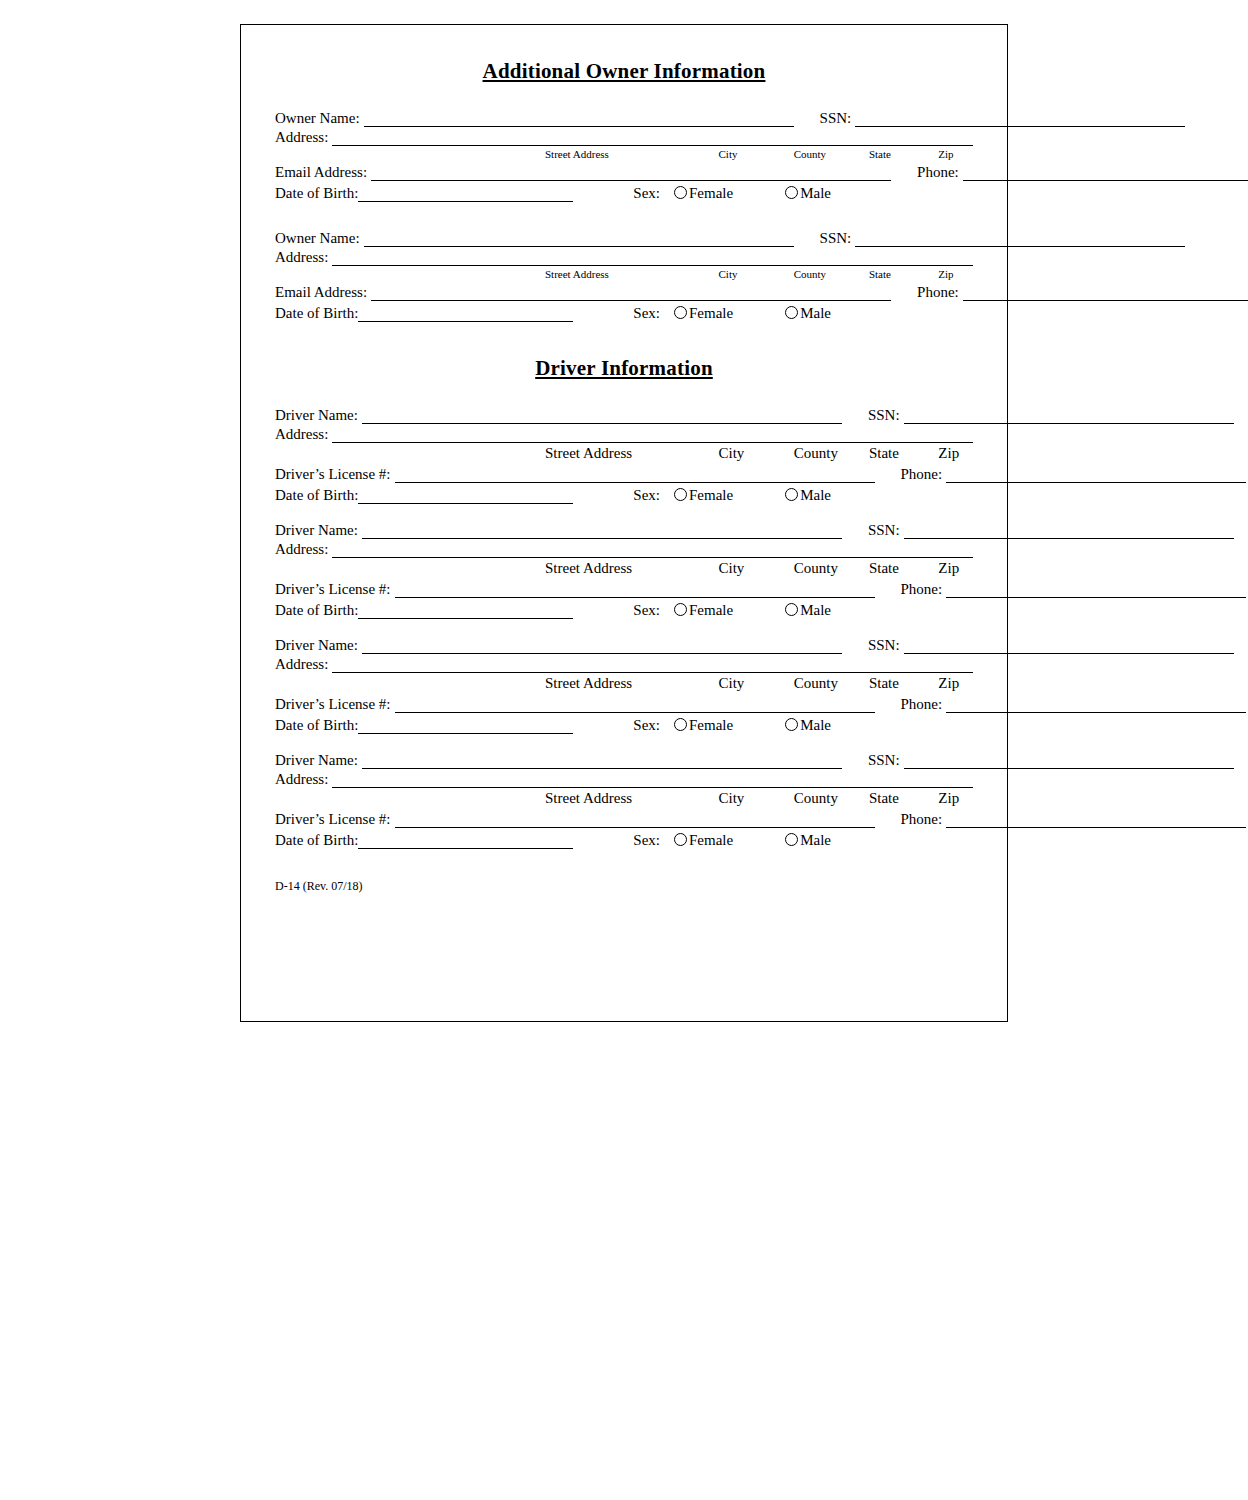Additional Owner Information
Owner Name: SSN:
Address:
Street Address City County State Zip
Email Address: Phone:
Date of Birth: Sex: Female Male
Owner Name: SSN:
Address:
Street Address City County State Zip
Email Address: Phone:
Date of Birth: Sex: Female Male
Driver Information
Driver Name: SSN:
Address:
Street Address City County State Zip
Driver’s License #: Phone:
Date of Birth: Sex: Female Male
Driver Name: SSN:
Address:
Street Address City County State Zip
Driver’s License #: Phone:
Date of Birth: Sex: Female Male
Driver Name: SSN:
Address:
Street Address City County State Zip
Driver’s License #: Phone:
Date of Birth: Sex: Female Male
Driver Name: SSN:
Address:
Street Address City County State Zip
Driver’s License #: Phone:
Date of Birth: Sex: Female Male
D-14 (Rev. 07/18)